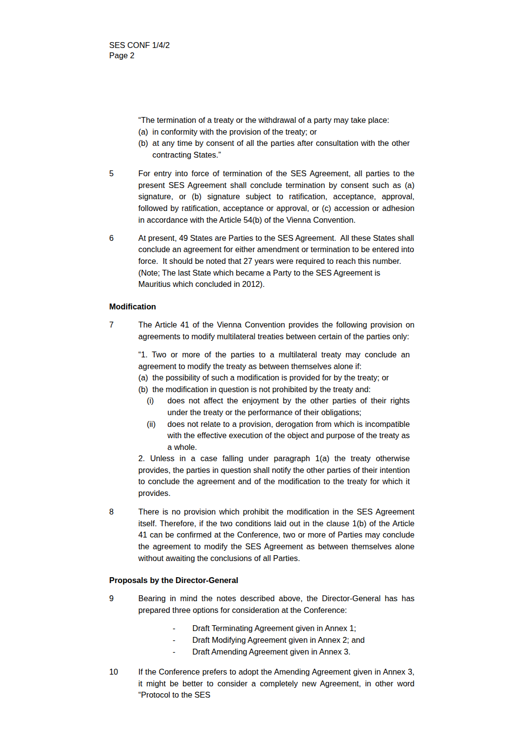SES CONF 1/4/2
Page 2
“The termination of a treaty or the withdrawal of a party may take place:
(a) in conformity with the provision of the treaty; or
(b) at any time by consent of all the parties after consultation with the other contracting States.”
5
For entry into force of termination of the SES Agreement, all parties to the present SES Agreement shall conclude termination by consent such as (a) signature, or (b) signature subject to ratification, acceptance, approval, followed by ratification, acceptance or approval, or (c) accession or adhesion in accordance with the Article 54(b) of the Vienna Convention.
6
At present, 49 States are Parties to the SES Agreement. All these States shall conclude an agreement for either amendment or termination to be entered into force. It should be noted that 27 years were required to reach this number. (Note; The last State which became a Party to the SES Agreement is Mauritius which concluded in 2012).
Modification
7
The Article 41 of the Vienna Convention provides the following provision on agreements to modify multilateral treaties between certain of the parties only:
“1. Two or more of the parties to a multilateral treaty may conclude an agreement to modify the treaty as between themselves alone if:
(a) the possibility of such a modification is provided for by the treaty; or
(b) the modification in question is not prohibited by the treaty and:
(i) does not affect the enjoyment by the other parties of their rights under the treaty or the performance of their obligations;
(ii) does not relate to a provision, derogation from which is incompatible with the effective execution of the object and purpose of the treaty as a whole.
2. Unless in a case falling under paragraph 1(a) the treaty otherwise provides, the parties in question shall notify the other parties of their intention to conclude the agreement and of the modification to the treaty for which it provides.
8
There is no provision which prohibit the modification in the SES Agreement itself. Therefore, if the two conditions laid out in the clause 1(b) of the Article 41 can be confirmed at the Conference, two or more of Parties may conclude the agreement to modify the SES Agreement as between themselves alone without awaiting the conclusions of all Parties.
Proposals by the Director-General
9
Bearing in mind the notes described above, the Director-General has has prepared three options for consideration at the Conference:
-Draft Terminating Agreement given in Annex 1;
-Draft Modifying Agreement given in Annex 2; and
-Draft Amending Agreement given in Annex 3.
10
If the Conference prefers to adopt the Amending Agreement given in Annex 3, it might be better to consider a completely new Agreement, in other word “Protocol to the SES